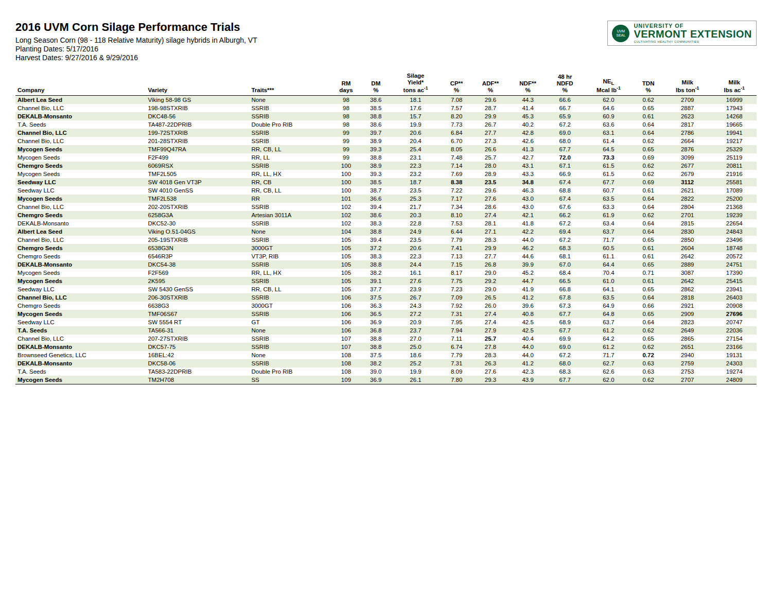2016 UVM Corn Silage Performance Trials
Long Season Corn (98 - 118 Relative Maturity) silage hybrids in Alburgh, VT
Planting Dates: 5/17/2016
Harvest Dates: 9/27/2016 & 9/29/2016
UVM
SEAL
UNIVERSITY OF
VERMONT EXTENSION
CULTIVATING HEALTHY COMMUNITIES
| Company | Variety | Traits*** | RM days | DM % | Silage Yield* tons ac -1 | CP** % | ADF** % | NDF** % | 48 hr NDFD % | NE L Mcal lb -1 | TDN % | Milk lbs ton -1 | Milk lbs ac -1 |
| --- | --- | --- | --- | --- | --- | --- | --- | --- | --- | --- | --- | --- | --- |
| Albert Lea Seed | Viking 58-98 GS | None | 98 | 38.6 | 18.1 | 7.08 | 29.6 | 44.3 | 66.6 | 62.0 | 0.62 | 2709 | 16999 |
| Channel Bio, LLC | 198-98STXRIB | SSRIB | 98 | 38.5 | 17.6 | 7.57 | 28.7 | 41.4 | 66.7 | 64.6 | 0.65 | 2887 | 17943 |
| DEKALB-Monsanto | DKC48-56 | SSRIB | 98 | 38.8 | 15.7 | 8.20 | 29.9 | 45.3 | 65.9 | 60.9 | 0.61 | 2623 | 14268 |
| T.A. Seeds | TA487-22DPRIB | Double Pro RIB | 98 | 38.6 | 19.9 | 7.73 | 26.7 | 40.2 | 67.2 | 63.6 | 0.64 | 2817 | 19665 |
| Channel Bio, LLC | 199-72STXRIB | SSRIB | 99 | 39.7 | 20.6 | 6.84 | 27.7 | 42.8 | 69.0 | 63.1 | 0.64 | 2786 | 19941 |
| Channel Bio, LLC | 201-28STXRIB | SSRIB | 99 | 38.9 | 20.4 | 6.70 | 27.3 | 42.6 | 68.0 | 61.4 | 0.62 | 2664 | 19217 |
| Mycogen Seeds | TMF99Q47RA | RR, CB, LL | 99 | 39.3 | 25.4 | 8.05 | 26.6 | 41.3 | 67.7 | 64.5 | 0.65 | 2876 | 25329 |
| Mycogen Seeds | F2F499 | RR, LL | 99 | 38.8 | 23.1 | 7.48 | 25.7 | 42.7 | 72.0 | 73.3 | 0.69 | 3099 | 25119 |
| Chemgro Seeds | 6069RSX | SSRIB | 100 | 38.9 | 22.3 | 7.14 | 28.0 | 43.1 | 67.1 | 61.5 | 0.62 | 2677 | 20811 |
| Mycogen Seeds | TMF2L505 | RR, LL, HX | 100 | 39.3 | 23.2 | 7.69 | 28.9 | 43.3 | 66.9 | 61.5 | 0.62 | 2679 | 21916 |
| Seedway LLC | SW 4018 Gen VT3P | RR, CB | 100 | 38.5 | 18.7 | 8.38 | 23.5 | 34.8 | 67.4 | 67.7 | 0.69 | 3112 | 25581 |
| Seedway LLC | SW 4010 GenSS | RR, CB, LL | 100 | 38.7 | 23.5 | 7.22 | 29.6 | 46.3 | 68.8 | 60.7 | 0.61 | 2621 | 17089 |
| Mycogen Seeds | TMF2L538 | RR | 101 | 36.6 | 25.3 | 7.17 | 27.6 | 43.0 | 67.4 | 63.5 | 0.64 | 2822 | 25200 |
| Channel Bio, LLC | 202-20STXRIB | SSRIB | 102 | 39.4 | 21.7 | 7.34 | 28.6 | 43.0 | 67.6 | 63.3 | 0.64 | 2804 | 21368 |
| Chemgro Seeds | 6258G3A | Artesian 3011A | 102 | 38.6 | 20.3 | 8.10 | 27.4 | 42.1 | 66.2 | 61.9 | 0.62 | 2701 | 19239 |
| DEKALB-Monsanto | DKC52-30 | SSRIB | 102 | 38.3 | 22.8 | 7.53 | 28.1 | 41.8 | 67.2 | 63.4 | 0.64 | 2815 | 22654 |
| Albert Lea Seed | Viking O.51-04GS | None | 104 | 38.8 | 24.9 | 6.44 | 27.1 | 42.2 | 69.4 | 63.7 | 0.64 | 2830 | 24843 |
| Channel Bio, LLC | 205-19STXRIB | SSRIB | 105 | 39.4 | 23.5 | 7.79 | 28.3 | 44.0 | 67.2 | 71.7 | 0.65 | 2850 | 23496 |
| Chemgro Seeds | 6538G3N | 3000GT | 105 | 37.2 | 20.6 | 7.41 | 29.9 | 46.2 | 68.3 | 60.5 | 0.61 | 2604 | 18748 |
| Chemgro Seeds | 6546R3P | VT3P, RIB | 105 | 38.3 | 22.3 | 7.13 | 27.7 | 44.6 | 68.1 | 61.1 | 0.61 | 2642 | 20572 |
| DEKALB-Monsanto | DKC54-38 | SSRIB | 105 | 38.8 | 24.4 | 7.15 | 26.8 | 39.9 | 67.0 | 64.4 | 0.65 | 2889 | 24751 |
| Mycogen Seeds | F2F569 | RR, LL, HX | 105 | 38.2 | 16.1 | 8.17 | 29.0 | 45.2 | 68.4 | 70.4 | 0.71 | 3087 | 17390 |
| Mycogen Seeds | 2K595 | SSRIB | 105 | 39.1 | 27.6 | 7.75 | 29.2 | 44.7 | 66.5 | 61.0 | 0.61 | 2642 | 25415 |
| Seedway LLC | SW 5430 GenSS | RR, CB, LL | 105 | 37.7 | 23.9 | 7.23 | 29.0 | 41.9 | 66.8 | 64.1 | 0.65 | 2862 | 23941 |
| Channel Bio, LLC | 206-30STXRIB | SSRIB | 106 | 37.5 | 26.7 | 7.09 | 26.5 | 41.2 | 67.8 | 63.5 | 0.64 | 2818 | 26403 |
| Chemgro Seeds | 6638G3 | 3000GT | 106 | 36.3 | 24.3 | 7.92 | 26.0 | 39.6 | 67.3 | 64.9 | 0.66 | 2921 | 20908 |
| Mycogen Seeds | TMF06S67 | SSRIB | 106 | 36.5 | 27.2 | 7.31 | 27.4 | 40.8 | 67.7 | 64.8 | 0.65 | 2909 | 27696 |
| Seedway LLC | SW 5554 RT | GT | 106 | 36.9 | 20.9 | 7.95 | 27.4 | 42.5 | 68.9 | 63.7 | 0.64 | 2823 | 20747 |
| T.A. Seeds | TA566-31 | None | 106 | 36.8 | 23.7 | 7.94 | 27.9 | 42.5 | 67.7 | 61.2 | 0.62 | 2649 | 22036 |
| Channel Bio, LLC | 207-27STXRIB | SSRIB | 107 | 38.8 | 27.0 | 7.11 | 25.7 | 40.4 | 69.9 | 64.2 | 0.65 | 2865 | 27154 |
| DEKALB-Monsanto | DKC57-75 | SSRIB | 107 | 38.8 | 25.0 | 6.74 | 27.8 | 44.0 | 69.0 | 61.2 | 0.62 | 2651 | 23166 |
| Brownseed Genetics, LLC | 16BEL:42 | None | 108 | 37.5 | 18.6 | 7.79 | 28.3 | 44.0 | 67.2 | 71.7 | 0.72 | 2940 | 19131 |
| DEKALB-Monsanto | DKC58-06 | SSRIB | 108 | 38.2 | 25.2 | 7.31 | 26.3 | 41.2 | 68.0 | 62.7 | 0.63 | 2759 | 24303 |
| T.A. Seeds | TA583-22DPRIB | Double Pro RIB | 108 | 39.0 | 19.9 | 8.09 | 27.6 | 42.3 | 68.3 | 62.6 | 0.63 | 2753 | 19274 |
| Mycogen Seeds | TM2H708 | SS | 109 | 36.9 | 26.1 | 7.80 | 29.3 | 43.9 | 67.7 | 62.0 | 0.62 | 2707 | 24809 |